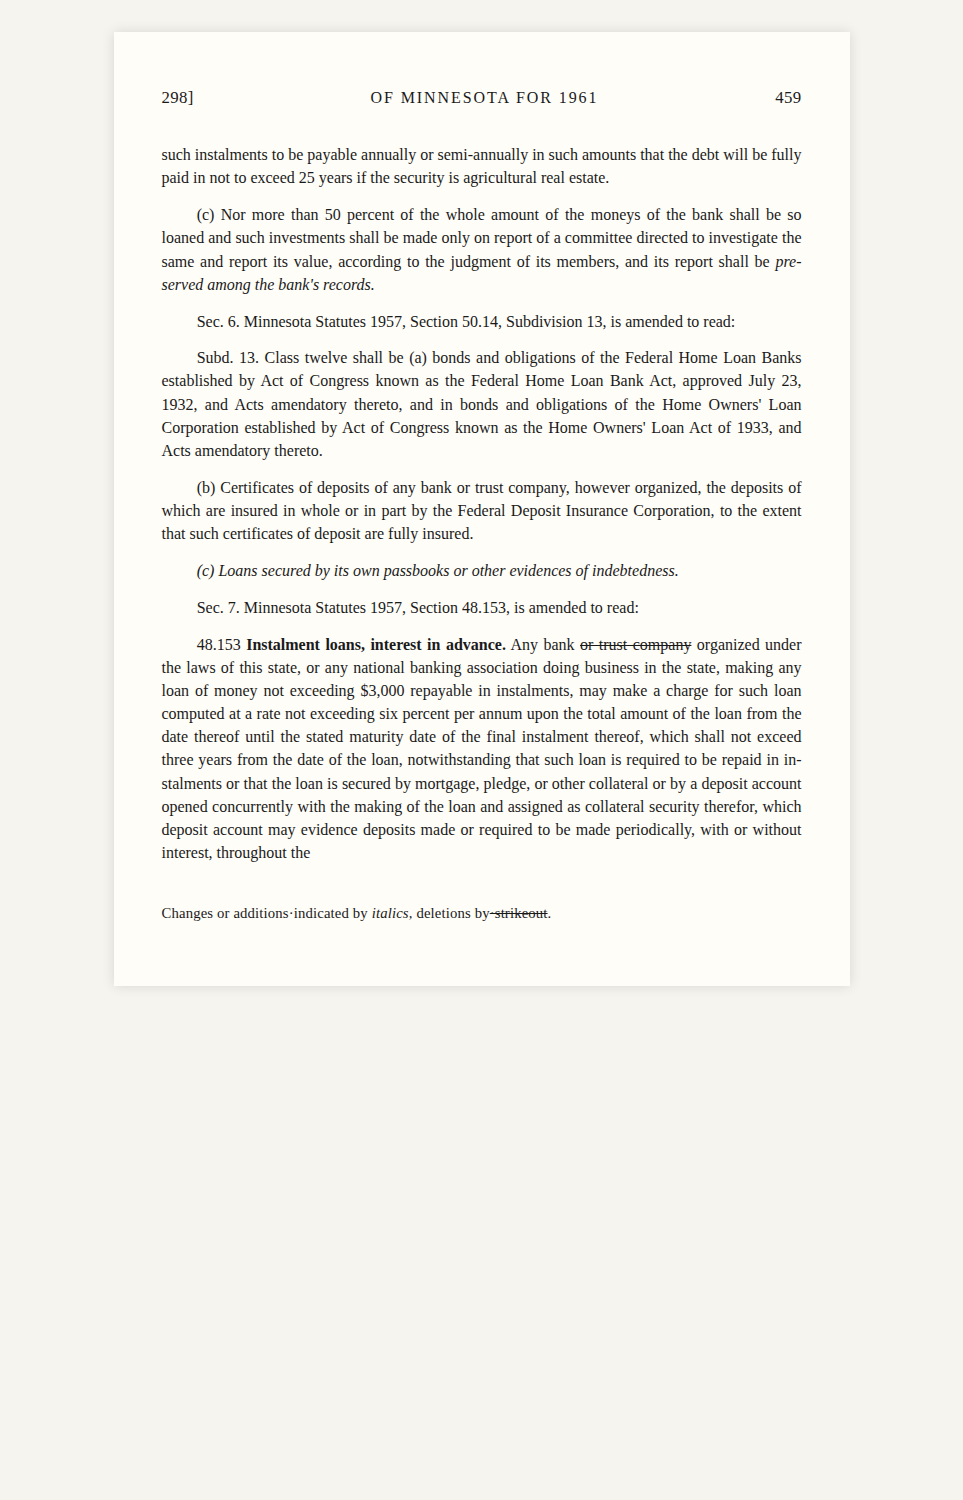298] of Minnesota for 1961 459
such instalments to be payable annually or semi-annually in such amounts that the debt will be fully paid in not to exceed 25 years if the security is agricultural real estate.
(c) Nor more than 50 percent of the whole amount of the moneys of the bank shall be so loaned and such investments shall be made only on report of a committee directed to investigate the same and report its value, according to the judgment of its members, and its report shall be preserved among the bank's records.
Sec. 6. Minnesota Statutes 1957, Section 50.14, Subdivision 13, is amended to read:
Subd. 13. Class twelve shall be (a) bonds and obligations of the Federal Home Loan Banks established by Act of Congress known as the Federal Home Loan Bank Act, approved July 23, 1932, and Acts amendatory thereto, and in bonds and obligations of the Home Owners' Loan Corporation established by Act of Congress known as the Home Owners' Loan Act of 1933, and Acts amendatory thereto.
(b) Certificates of deposits of any bank or trust company, however organized, the deposits of which are insured in whole or in part by the Federal Deposit Insurance Corporation, to the extent that such certificates of deposit are fully insured.
(c) Loans secured by its own passbooks or other evidences of indebtedness.
Sec. 7. Minnesota Statutes 1957, Section 48.153, is amended to read:
48.153 Instalment loans, interest in advance. Any bank or trust company organized under the laws of this state, or any national banking association doing business in the state, making any loan of money not exceeding $3,000 repayable in instalments, may make a charge for such loan computed at a rate not exceeding six percent per annum upon the total amount of the loan from the date thereof until the stated maturity date of the final instalment thereof, which shall not exceed three years from the date of the loan, notwithstanding that such loan is required to be repaid in instalments or that the loan is secured by mortgage, pledge, or other collateral or by a deposit account opened concurrently with the making of the loan and assigned as collateral security therefor, which deposit account may evidence deposits made or required to be made periodically, with or without interest, throughout the
Changes or additions·indicated by italics, deletions by·strikeout.